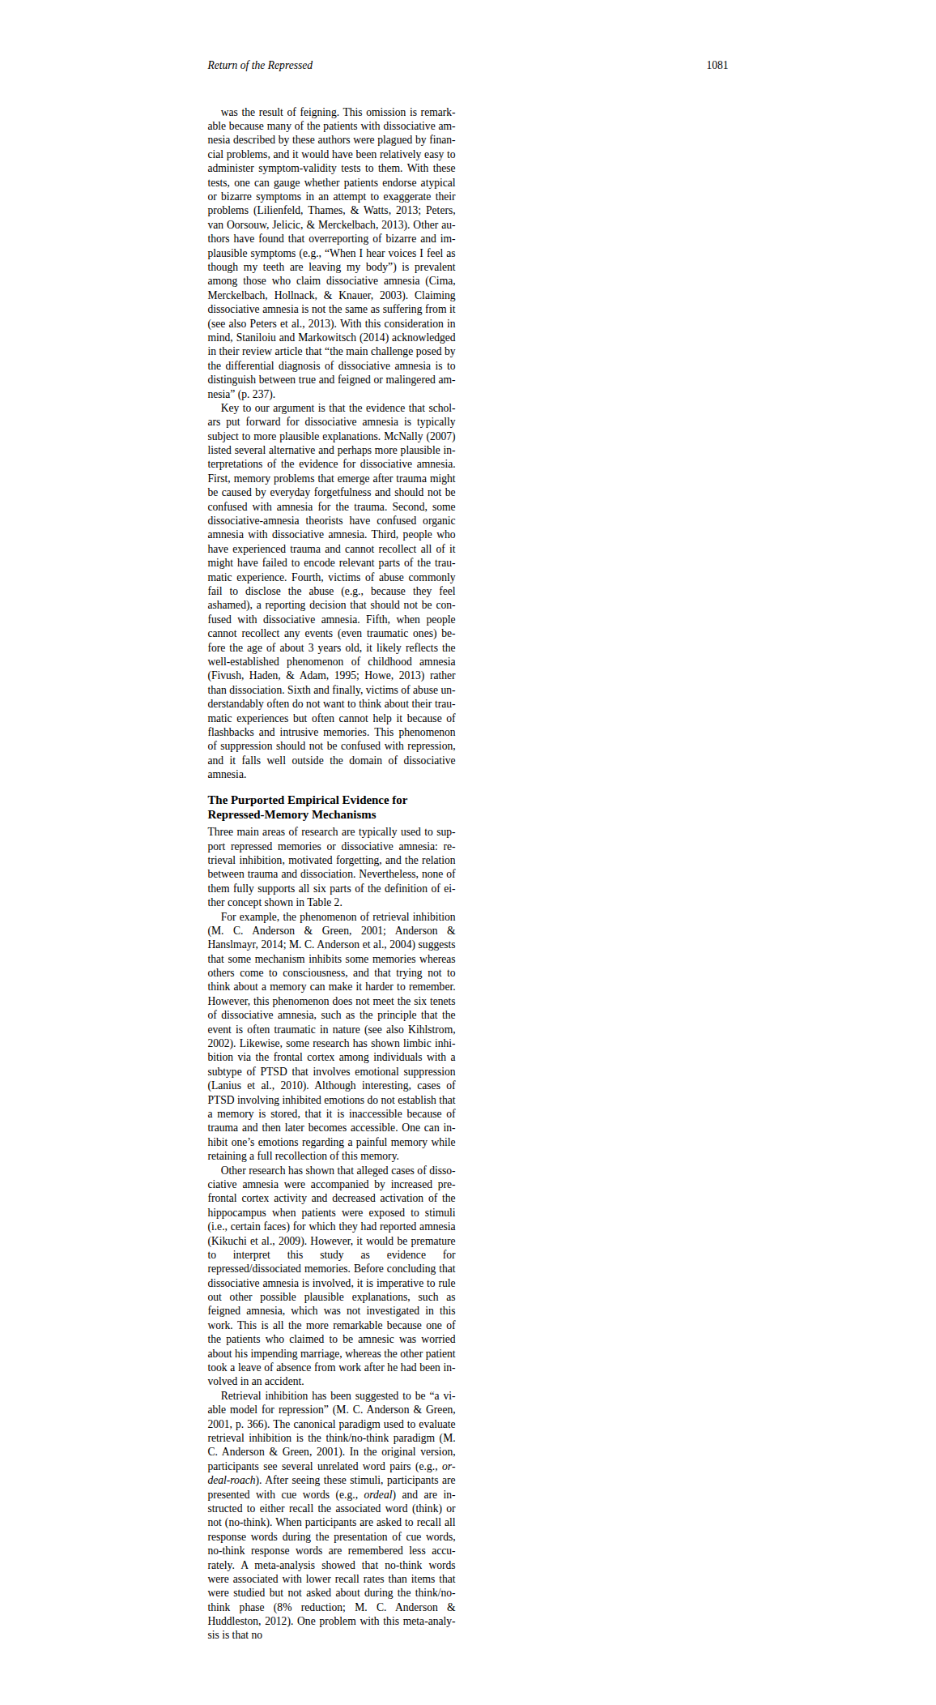Return of the Repressed 1081
was the result of feigning. This omission is remarkable because many of the patients with dissociative amnesia described by these authors were plagued by financial problems, and it would have been relatively easy to administer symptom-validity tests to them. With these tests, one can gauge whether patients endorse atypical or bizarre symptoms in an attempt to exaggerate their problems (Lilienfeld, Thames, & Watts, 2013; Peters, van Oorsouw, Jelicic, & Merckelbach, 2013). Other authors have found that overreporting of bizarre and implausible symptoms (e.g., “When I hear voices I feel as though my teeth are leaving my body”) is prevalent among those who claim dissociative amnesia (Cima, Merckelbach, Hollnack, & Knauer, 2003). Claiming dissociative amnesia is not the same as suffering from it (see also Peters et al., 2013). With this consideration in mind, Staniloiu and Markowitsch (2014) acknowledged in their review article that “the main challenge posed by the differential diagnosis of dissociative amnesia is to distinguish between true and feigned or malingered amnesia” (p. 237).
Key to our argument is that the evidence that scholars put forward for dissociative amnesia is typically subject to more plausible explanations. McNally (2007) listed several alternative and perhaps more plausible interpretations of the evidence for dissociative amnesia. First, memory problems that emerge after trauma might be caused by everyday forgetfulness and should not be confused with amnesia for the trauma. Second, some dissociative-amnesia theorists have confused organic amnesia with dissociative amnesia. Third, people who have experienced trauma and cannot recollect all of it might have failed to encode relevant parts of the traumatic experience. Fourth, victims of abuse commonly fail to disclose the abuse (e.g., because they feel ashamed), a reporting decision that should not be confused with dissociative amnesia. Fifth, when people cannot recollect any events (even traumatic ones) before the age of about 3 years old, it likely reflects the well-established phenomenon of childhood amnesia (Fivush, Haden, & Adam, 1995; Howe, 2013) rather than dissociation. Sixth and finally, victims of abuse understandably often do not want to think about their traumatic experiences but often cannot help it because of flashbacks and intrusive memories. This phenomenon of suppression should not be confused with repression, and it falls well outside the domain of dissociative amnesia.
The Purported Empirical Evidence for Repressed-Memory Mechanisms
Three main areas of research are typically used to support repressed memories or dissociative amnesia: retrieval inhibition, motivated forgetting, and the relation between trauma and dissociation. Nevertheless, none of them fully supports all six parts of the definition of either concept shown in Table 2.
For example, the phenomenon of retrieval inhibition (M. C. Anderson & Green, 2001; Anderson & Hanslmayr, 2014; M. C. Anderson et al., 2004) suggests that some mechanism inhibits some memories whereas others come to consciousness, and that trying not to think about a memory can make it harder to remember. However, this phenomenon does not meet the six tenets of dissociative amnesia, such as the principle that the event is often traumatic in nature (see also Kihlstrom, 2002). Likewise, some research has shown limbic inhibition via the frontal cortex among individuals with a subtype of PTSD that involves emotional suppression (Lanius et al., 2010). Although interesting, cases of PTSD involving inhibited emotions do not establish that a memory is stored, that it is inaccessible because of trauma and then later becomes accessible. One can inhibit one’s emotions regarding a painful memory while retaining a full recollection of this memory.
Other research has shown that alleged cases of dissociative amnesia were accompanied by increased prefrontal cortex activity and decreased activation of the hippocampus when patients were exposed to stimuli (i.e., certain faces) for which they had reported amnesia (Kikuchi et al., 2009). However, it would be premature to interpret this study as evidence for repressed/dissociated memories. Before concluding that dissociative amnesia is involved, it is imperative to rule out other possible plausible explanations, such as feigned amnesia, which was not investigated in this work. This is all the more remarkable because one of the patients who claimed to be amnesic was worried about his impending marriage, whereas the other patient took a leave of absence from work after he had been involved in an accident.
Retrieval inhibition has been suggested to be “a viable model for repression” (M. C. Anderson & Green, 2001, p. 366). The canonical paradigm used to evaluate retrieval inhibition is the think/no-think paradigm (M. C. Anderson & Green, 2001). In the original version, participants see several unrelated word pairs (e.g., ordeal-roach). After seeing these stimuli, participants are presented with cue words (e.g., ordeal) and are instructed to either recall the associated word (think) or not (no-think). When participants are asked to recall all response words during the presentation of cue words, no-think response words are remembered less accurately. A meta-analysis showed that no-think words were associated with lower recall rates than items that were studied but not asked about during the think/no-think phase (8% reduction; M. C. Anderson & Huddleston, 2012). One problem with this meta-analysis is that no